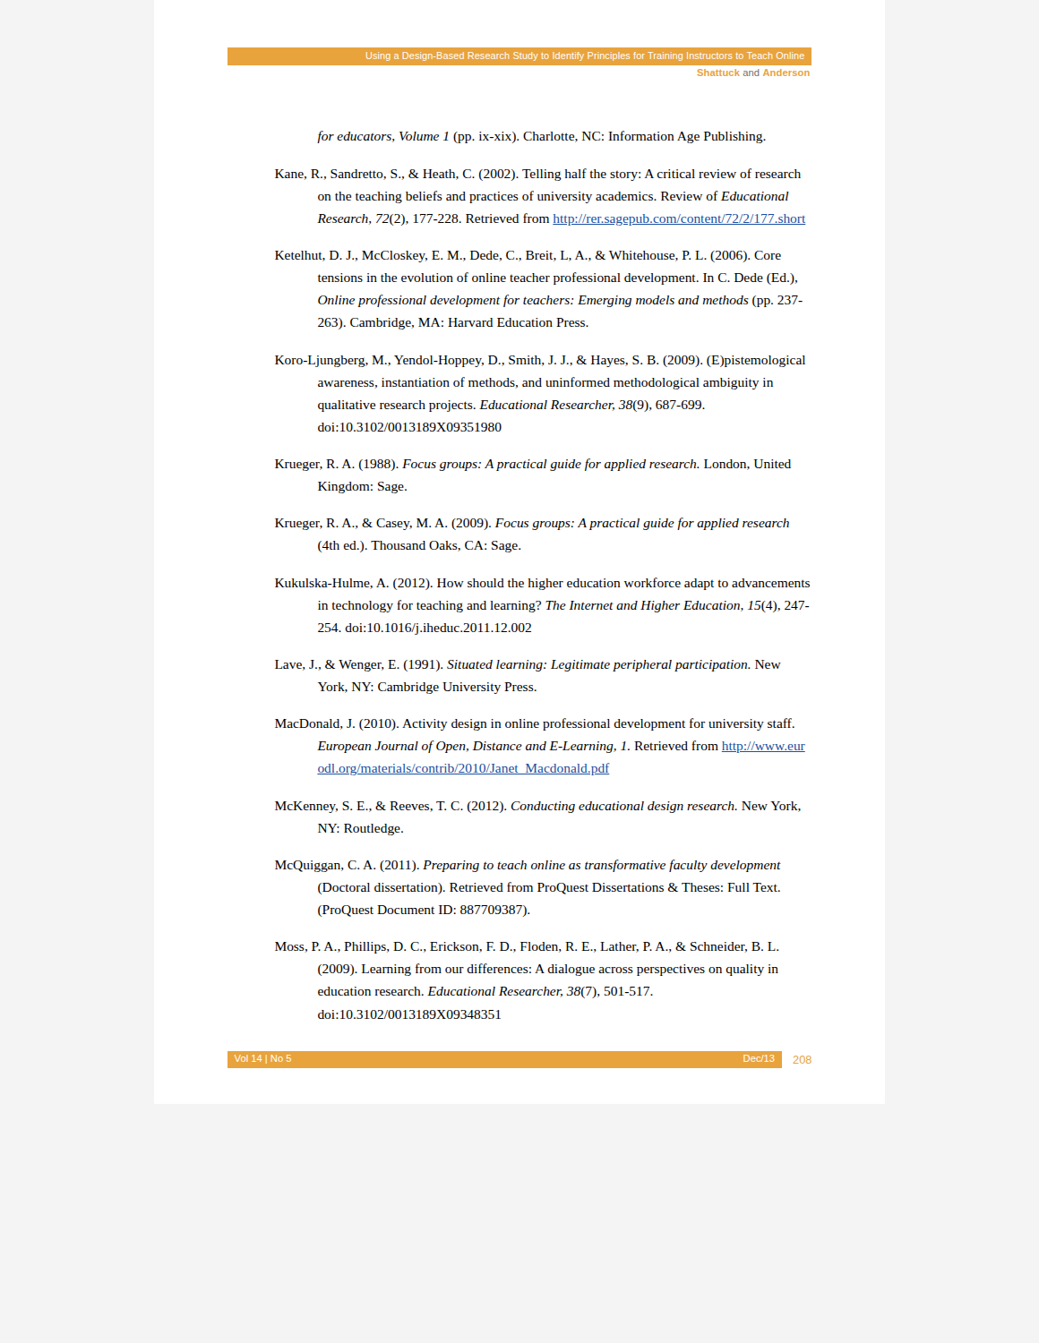Using a Design-Based Research Study to Identify Principles for Training Instructors to Teach Online
Shattuck and Anderson
for educators, Volume 1 (pp. ix-xix). Charlotte, NC: Information Age Publishing.
Kane, R., Sandretto, S., & Heath, C. (2002). Telling half the story: A critical review of research on the teaching beliefs and practices of university academics. Review of Educational Research, 72(2), 177-228. Retrieved from http://rer.sagepub.com/content/72/2/177.short
Ketelhut, D. J., McCloskey, E. M., Dede, C., Breit, L, A., & Whitehouse, P. L. (2006). Core tensions in the evolution of online teacher professional development. In C. Dede (Ed.), Online professional development for teachers: Emerging models and methods (pp. 237-263). Cambridge, MA: Harvard Education Press.
Koro-Ljungberg, M., Yendol-Hoppey, D., Smith, J. J., & Hayes, S. B. (2009). (E)pistemological awareness, instantiation of methods, and uninformed methodological ambiguity in qualitative research projects. Educational Researcher, 38(9), 687-699. doi:10.3102/0013189X09351980
Krueger, R. A. (1988). Focus groups: A practical guide for applied research. London, United Kingdom: Sage.
Krueger, R. A., & Casey, M. A. (2009). Focus groups: A practical guide for applied research (4th ed.). Thousand Oaks, CA: Sage.
Kukulska-Hulme, A. (2012). How should the higher education workforce adapt to advancements in technology for teaching and learning? The Internet and Higher Education, 15(4), 247-254. doi:10.1016/j.iheduc.2011.12.002
Lave, J., & Wenger, E. (1991). Situated learning: Legitimate peripheral participation. New York, NY: Cambridge University Press.
MacDonald, J. (2010). Activity design in online professional development for university staff. European Journal of Open, Distance and E-Learning, 1. Retrieved from http://www.eurodl.org/materials/contrib/2010/Janet_Macdonald.pdf
McKenney, S. E., & Reeves, T. C. (2012). Conducting educational design research. New York, NY: Routledge.
McQuiggan, C. A. (2011). Preparing to teach online as transformative faculty development (Doctoral dissertation). Retrieved from ProQuest Dissertations & Theses: Full Text. (ProQuest Document ID: 887709387).
Moss, P. A., Phillips, D. C., Erickson, F. D., Floden, R. E., Lather, P. A., & Schneider, B. L. (2009). Learning from our differences: A dialogue across perspectives on quality in education research. Educational Researcher, 38(7), 501-517. doi:10.3102/0013189X09348351
Vol 14 | No 5
Dec/13
208